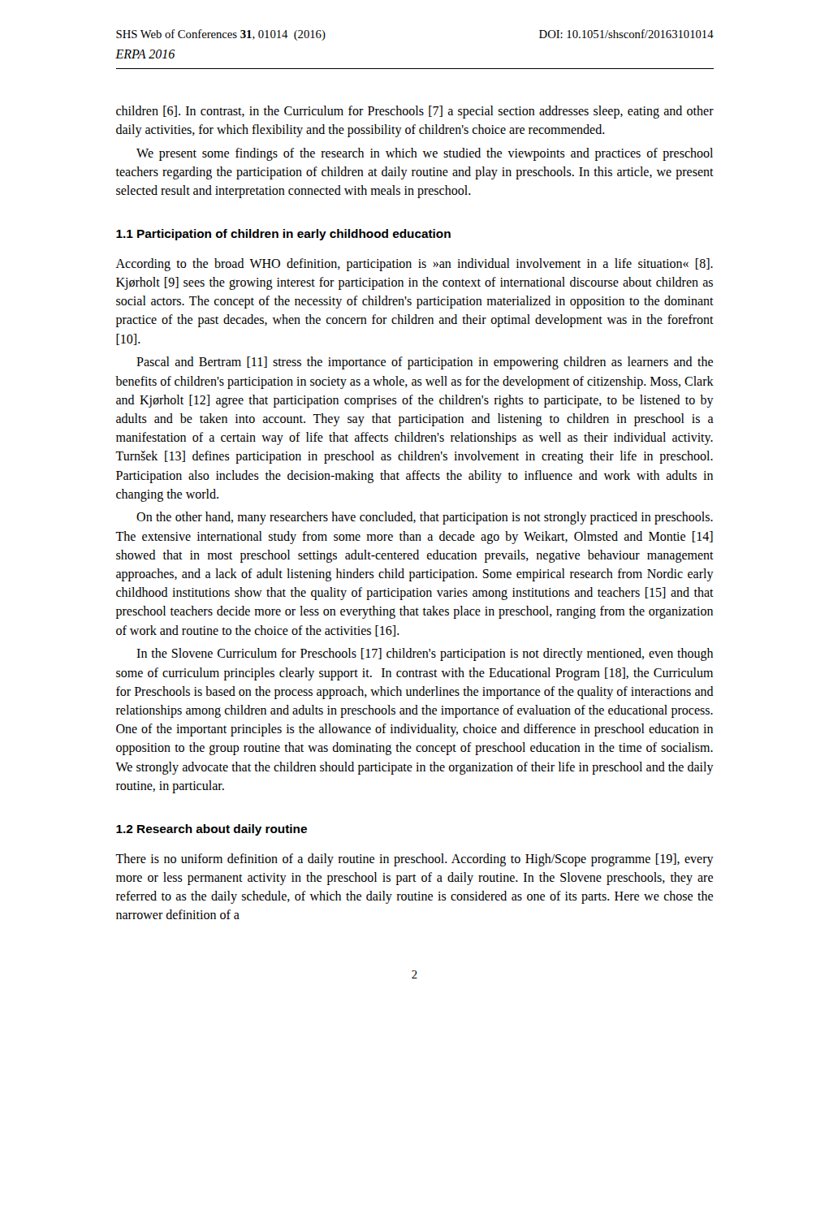SHS Web of Conferences 31, 01014 (2016) DOI: 10.1051/shsconf/20163101014
ERPA 2016
children [6]. In contrast, in the Curriculum for Preschools [7] a special section addresses sleep, eating and other daily activities, for which flexibility and the possibility of children's choice are recommended.
We present some findings of the research in which we studied the viewpoints and practices of preschool teachers regarding the participation of children at daily routine and play in preschools. In this article, we present selected result and interpretation connected with meals in preschool.
1.1 Participation of children in early childhood education
According to the broad WHO definition, participation is »an individual involvement in a life situation« [8]. Kjørholt [9] sees the growing interest for participation in the context of international discourse about children as social actors. The concept of the necessity of children's participation materialized in opposition to the dominant practice of the past decades, when the concern for children and their optimal development was in the forefront [10].
Pascal and Bertram [11] stress the importance of participation in empowering children as learners and the benefits of children's participation in society as a whole, as well as for the development of citizenship. Moss, Clark and Kjørholt [12] agree that participation comprises of the children's rights to participate, to be listened to by adults and be taken into account. They say that participation and listening to children in preschool is a manifestation of a certain way of life that affects children's relationships as well as their individual activity. Turnšek [13] defines participation in preschool as children's involvement in creating their life in preschool. Participation also includes the decision-making that affects the ability to influence and work with adults in changing the world.
On the other hand, many researchers have concluded, that participation is not strongly practiced in preschools. The extensive international study from some more than a decade ago by Weikart, Olmsted and Montie [14] showed that in most preschool settings adult-centered education prevails, negative behaviour management approaches, and a lack of adult listening hinders child participation. Some empirical research from Nordic early childhood institutions show that the quality of participation varies among institutions and teachers [15] and that preschool teachers decide more or less on everything that takes place in preschool, ranging from the organization of work and routine to the choice of the activities [16].
In the Slovene Curriculum for Preschools [17] children's participation is not directly mentioned, even though some of curriculum principles clearly support it. In contrast with the Educational Program [18], the Curriculum for Preschools is based on the process approach, which underlines the importance of the quality of interactions and relationships among children and adults in preschools and the importance of evaluation of the educational process. One of the important principles is the allowance of individuality, choice and difference in preschool education in opposition to the group routine that was dominating the concept of preschool education in the time of socialism. We strongly advocate that the children should participate in the organization of their life in preschool and the daily routine, in particular.
1.2 Research about daily routine
There is no uniform definition of a daily routine in preschool. According to High/Scope programme [19], every more or less permanent activity in the preschool is part of a daily routine. In the Slovene preschools, they are referred to as the daily schedule, of which the daily routine is considered as one of its parts. Here we chose the narrower definition of a
2